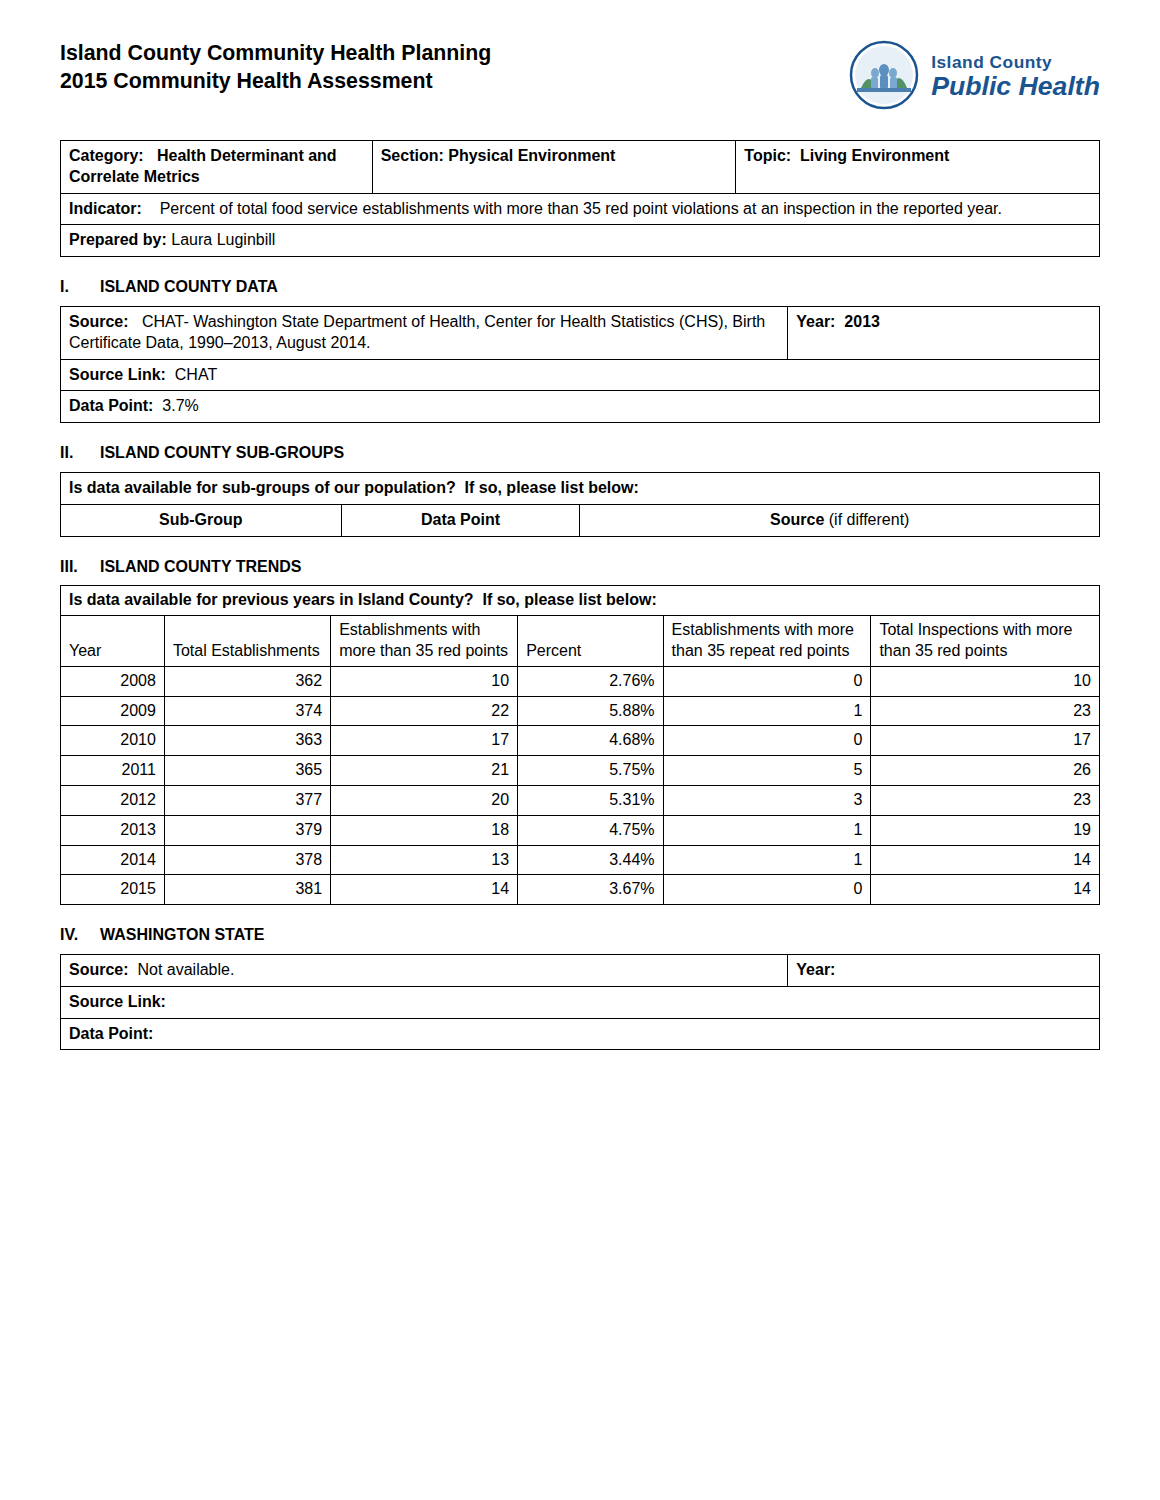Island County Community Health Planning
2015 Community Health Assessment
Island County
Public Health
| Category: Health Determinant and Correlate Metrics | Section: Physical Environment | Topic: Living Environment |
| Indicator: Percent of total food service establishments with more than 35 red point violations at an inspection in the reported year. |
| Prepared by: Laura Luginbill |
I. ISLAND COUNTY DATA
| Source: CHAT- Washington State Department of Health, Center for Health Statistics (CHS), Birth Certificate Data, 1990–2013, August 2014. | Year: 2013 |
| Source Link: CHAT |
| Data Point: 3.7% |
II. ISLAND COUNTY SUB-GROUPS
| Is data available for sub-groups of our population? If so, please list below: |
| Sub-Group | Data Point | Source (if different) |
III. ISLAND COUNTY TRENDS
| Is data available for previous years in Island County? If so, please list below: |
| Year | Total Establishments | Establishments with more than 35 red points | Percent | Establishments with more than 35 repeat red points | Total Inspections with more than 35 red points |
| 2008 | 362 | 10 | 2.76% | 0 | 10 |
| 2009 | 374 | 22 | 5.88% | 1 | 23 |
| 2010 | 363 | 17 | 4.68% | 0 | 17 |
| 2011 | 365 | 21 | 5.75% | 5 | 26 |
| 2012 | 377 | 20 | 5.31% | 3 | 23 |
| 2013 | 379 | 18 | 4.75% | 1 | 19 |
| 2014 | 378 | 13 | 3.44% | 1 | 14 |
| 2015 | 381 | 14 | 3.67% | 0 | 14 |
IV. WASHINGTON STATE
| Source: Not available. | Year: |
| Source Link: |
| Data Point: |